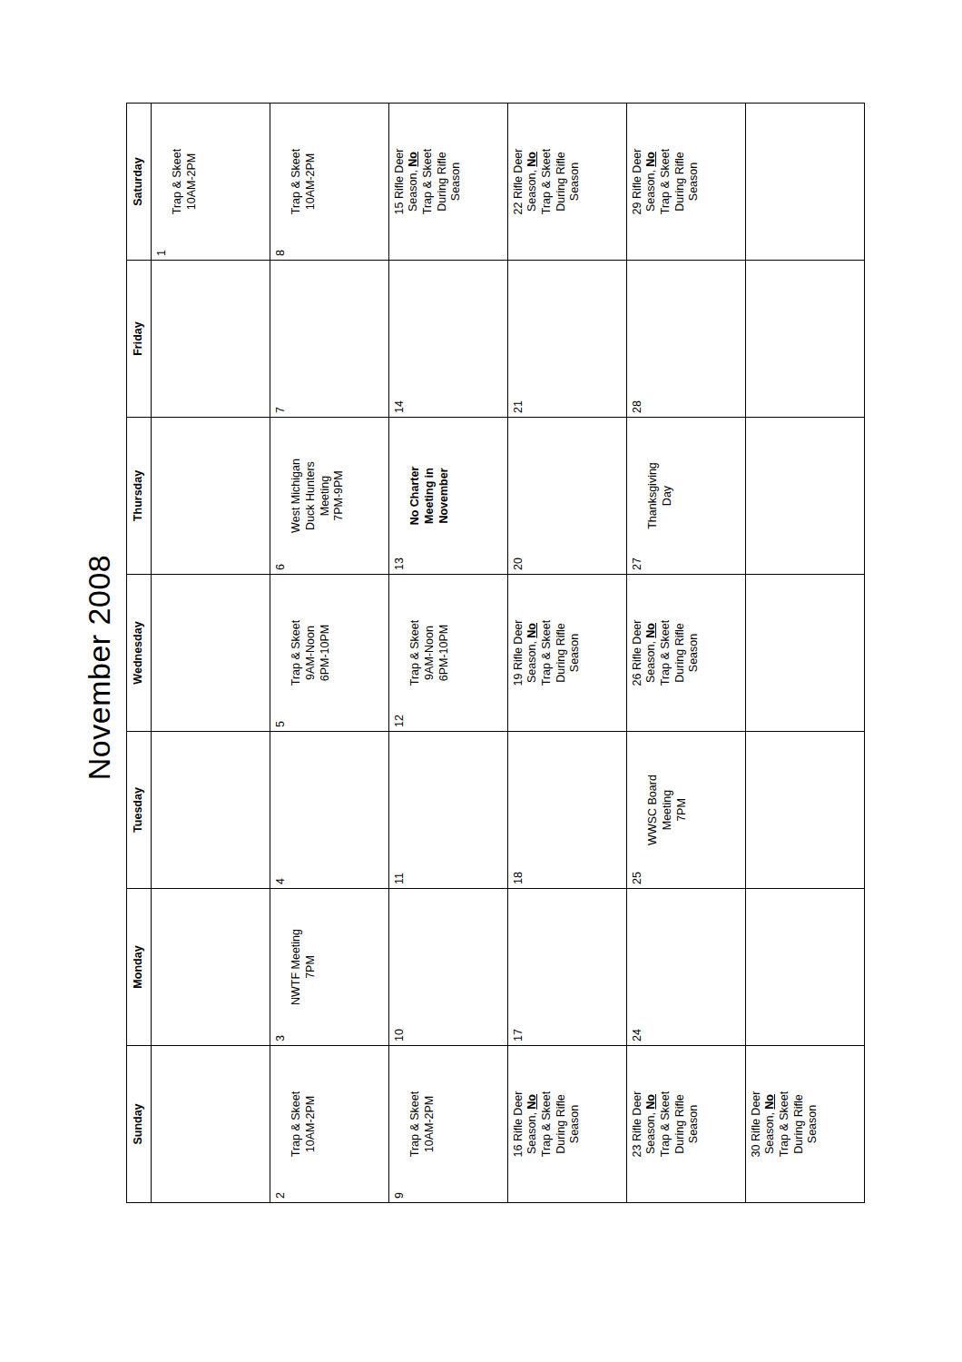November 2008
| Sunday | Monday | Tuesday | Wednesday | Thursday | Friday | Saturday |
| --- | --- | --- | --- | --- | --- | --- |
| | | | | | | 1 Trap & Skeet 10AM-2PM |
| 2 Trap & Skeet 10AM-2PM | 3 NWTF Meeting 7PM | 4 | 5 Trap & Skeet 9AM-Noon 6PM-10PM | 6 West Michigan Duck Hunters Meeting 7PM-9PM | 7 | 8 Trap & Skeet 10AM-2PM |
| 9 Trap & Skeet 10AM-2PM | 10 | 11 | 12 Trap & Skeet 9AM-Noon 6PM-10PM | 13 No Charter Meeting in November | 14 | 15 Rifle Deer Season, No Trap & Skeet During Rifle Season |
| 16 Rifle Deer Season, No Trap & Skeet During Rifle Season | 17 | 18 | 19 Rifle Deer Season, No Trap & Skeet During Rifle Season | 20 | 21 | 22 Rifle Deer Season, No Trap & Skeet During Rifle Season |
| 23 Rifle Deer Season, No Trap & Skeet During Rifle Season | 24 | 25 WWSC Board Meeting 7PM | 26 Rifle Deer Season, No Trap & Skeet During Rifle Season | 27 Thanksgiving Day | 28 | 29 Rifle Deer Season, No Trap & Skeet During Rifle Season |
| 30 Rifle Deer Season, No Trap & Skeet During Rifle Season | | | | | | |